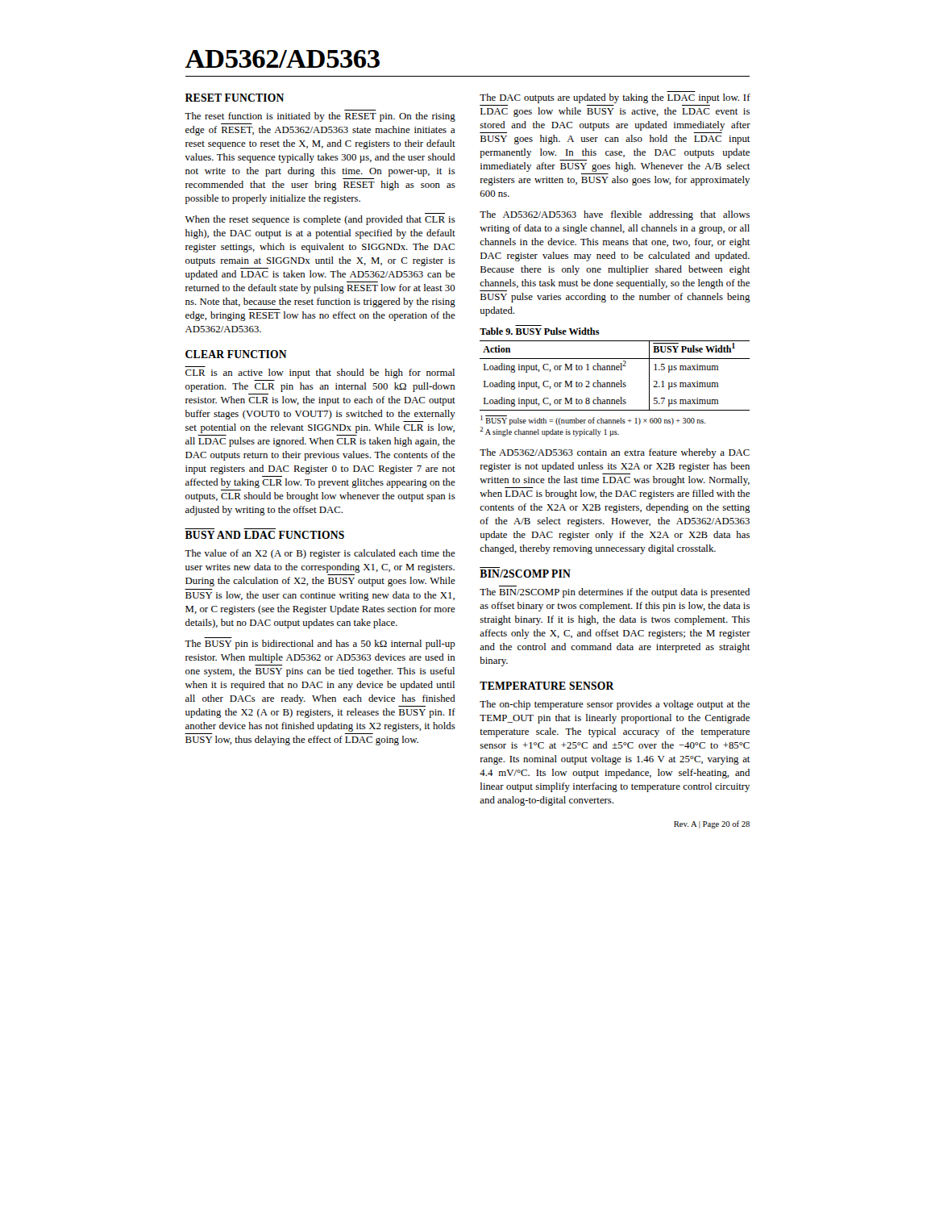AD5362/AD5363
RESET FUNCTION
The reset function is initiated by the RESET pin. On the rising edge of RESET, the AD5362/AD5363 state machine initiates a reset sequence to reset the X, M, and C registers to their default values. This sequence typically takes 300 µs, and the user should not write to the part during this time. On power-up, it is recommended that the user bring RESET high as soon as possible to properly initialize the registers.
When the reset sequence is complete (and provided that CLR is high), the DAC output is at a potential specified by the default register settings, which is equivalent to SIGGNDx. The DAC outputs remain at SIGGNDx until the X, M, or C register is updated and LDAC is taken low. The AD5362/AD5363 can be returned to the default state by pulsing RESET low for at least 30 ns. Note that, because the reset function is triggered by the rising edge, bringing RESET low has no effect on the operation of the AD5362/AD5363.
CLEAR FUNCTION
CLR is an active low input that should be high for normal operation. The CLR pin has an internal 500 kΩ pull-down resistor. When CLR is low, the input to each of the DAC output buffer stages (VOUT0 to VOUT7) is switched to the externally set potential on the relevant SIGGNDx pin. While CLR is low, all LDAC pulses are ignored. When CLR is taken high again, the DAC outputs return to their previous values. The contents of the input registers and DAC Register 0 to DAC Register 7 are not affected by taking CLR low. To prevent glitches appearing on the outputs, CLR should be brought low whenever the output span is adjusted by writing to the offset DAC.
BUSY AND LDAC FUNCTIONS
The value of an X2 (A or B) register is calculated each time the user writes new data to the corresponding X1, C, or M registers. During the calculation of X2, the BUSY output goes low. While BUSY is low, the user can continue writing new data to the X1, M, or C registers (see the Register Update Rates section for more details), but no DAC output updates can take place.
The BUSY pin is bidirectional and has a 50 kΩ internal pull-up resistor. When multiple AD5362 or AD5363 devices are used in one system, the BUSY pins can be tied together. This is useful when it is required that no DAC in any device be updated until all other DACs are ready. When each device has finished updating the X2 (A or B) registers, it releases the BUSY pin. If another device has not finished updating its X2 registers, it holds BUSY low, thus delaying the effect of LDAC going low.
The DAC outputs are updated by taking the LDAC input low. If LDAC goes low while BUSY is active, the LDAC event is stored and the DAC outputs are updated immediately after BUSY goes high. A user can also hold the LDAC input permanently low. In this case, the DAC outputs update immediately after BUSY goes high. Whenever the A/B select registers are written to, BUSY also goes low, for approximately 600 ns.
The AD5362/AD5363 have flexible addressing that allows writing of data to a single channel, all channels in a group, or all channels in the device. This means that one, two, four, or eight DAC register values may need to be calculated and updated. Because there is only one multiplier shared between eight channels, this task must be done sequentially, so the length of the BUSY pulse varies according to the number of channels being updated.
Table 9. BUSY Pulse Widths
| Action | BUSY Pulse Width 1 |
| --- | --- |
| Loading input, C, or M to 1 channel 2 | 1.5 µs maximum |
| Loading input, C, or M to 2 channels | 2.1 µs maximum |
| Loading input, C, or M to 8 channels | 5.7 µs maximum |
1 BUSY pulse width = ((number of channels + 1) × 600 ns) + 300 ns.
2 A single channel update is typically 1 µs.
The AD5362/AD5363 contain an extra feature whereby a DAC register is not updated unless its X2A or X2B register has been written to since the last time LDAC was brought low. Normally, when LDAC is brought low, the DAC registers are filled with the contents of the X2A or X2B registers, depending on the setting of the A/B select registers. However, the AD5362/AD5363 update the DAC register only if the X2A or X2B data has changed, thereby removing unnecessary digital crosstalk.
BIN/2SCOMP PIN
The BIN/2SCOMP pin determines if the output data is presented as offset binary or twos complement. If this pin is low, the data is straight binary. If it is high, the data is twos complement. This affects only the X, C, and offset DAC registers; the M register and the control and command data are interpreted as straight binary.
TEMPERATURE SENSOR
The on-chip temperature sensor provides a voltage output at the TEMP_OUT pin that is linearly proportional to the Centigrade temperature scale. The typical accuracy of the temperature sensor is +1°C at +25°C and ±5°C over the −40°C to +85°C range. Its nominal output voltage is 1.46 V at 25°C, varying at 4.4 mV/°C. Its low output impedance, low self-heating, and linear output simplify interfacing to temperature control circuitry and analog-to-digital converters.
Rev. A | Page 20 of 28